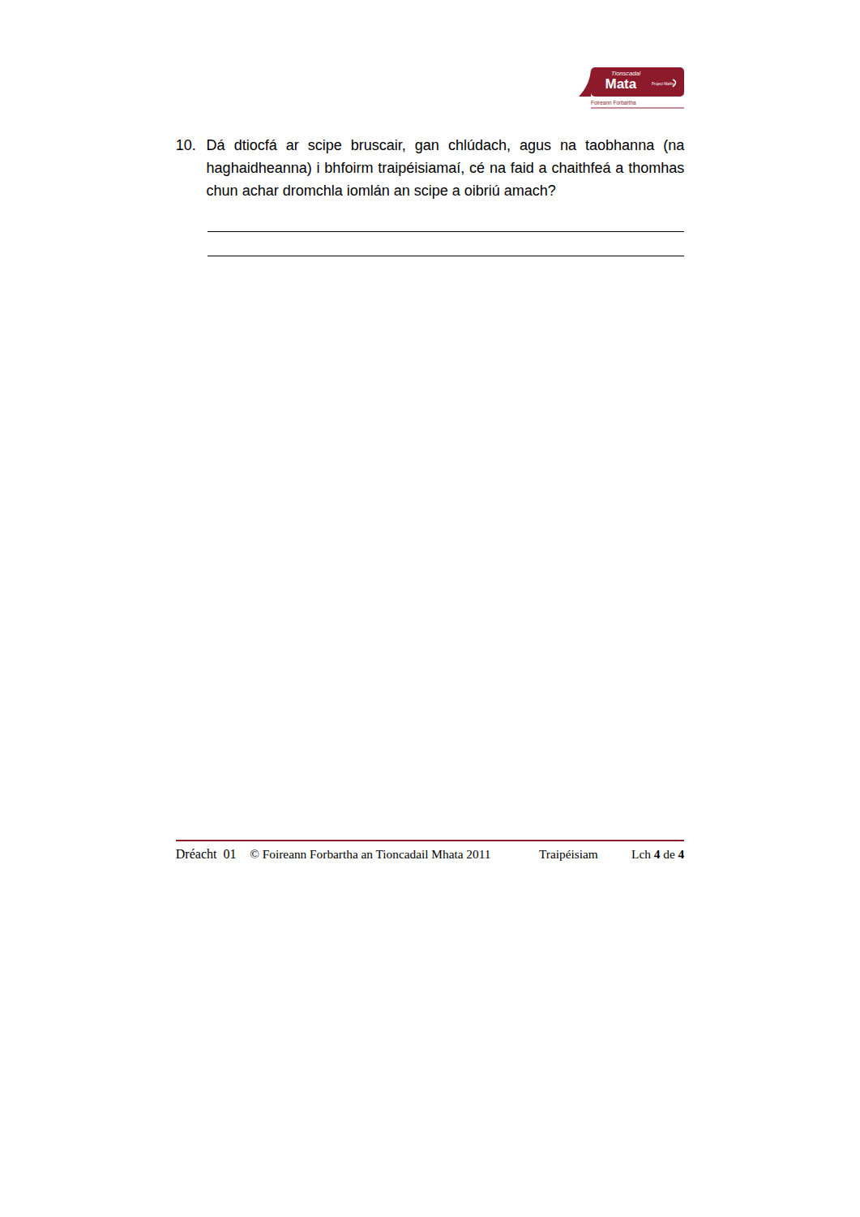Tionscadal Mata Project Maths Foireann Forbartha
10. Dá dtiocfá ar scipe bruscair, gan chlúdach, agus na taobhanna (na haghaidheanna) i bhfoirm traipéisiamaí, cé na faid a chaithfeá a thomhas chun achar dromchla iomlán an scipe a oibriú amach?
Dréacht 01 © Foireann Forbartha an Tioncadail Mhata 2011 Traipéisiam Lch 4 de 4